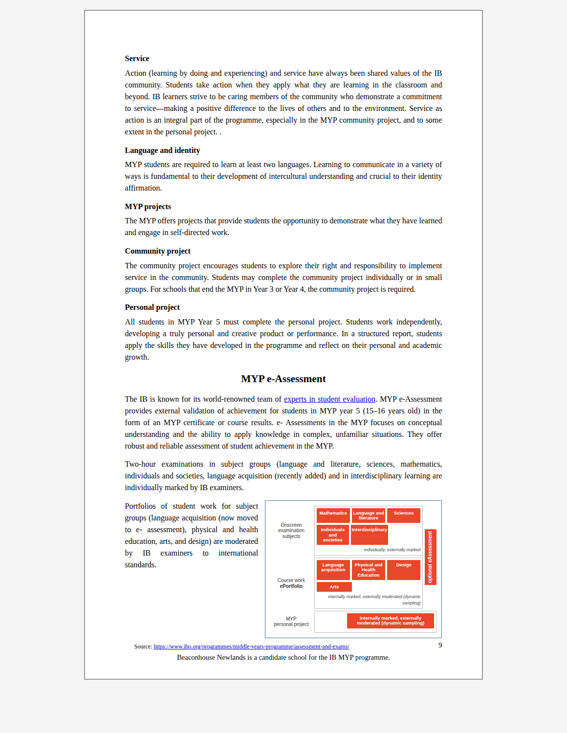Service
Action (learning by doing and experiencing) and service have always been shared values of the IB community. Students take action when they apply what they are learning in the classroom and beyond. IB learners strive to be caring members of the community who demonstrate a commitment to service—making a positive difference to the lives of others and to the environment. Service as action is an integral part of the programme, especially in the MYP community project, and to some extent in the personal project. .
Language and identity
MYP students are required to learn at least two languages. Learning to communicate in a variety of ways is fundamental to their development of intercultural understanding and crucial to their identity affirmation.
MYP projects
The MYP offers projects that provide students the opportunity to demonstrate what they have learned and engage in self-directed work.
Community project
The community project encourages students to explore their right and responsibility to implement service in the community. Students may complete the community project individually or in small groups. For schools that end the MYP in Year 3 or Year 4, the community project is required.
Personal project
All students in MYP Year 5 must complete the personal project. Students work independently, developing a truly personal and creative product or performance. In a structured report, students apply the skills they have developed in the programme and reflect on their personal and academic growth.
MYP e-Assessment
The IB is known for its world-renowned team of experts in student evaluation. MYP e-Assessment provides external validation of achievement for students in MYP year 5 (15–16 years old) in the form of an MYP certificate or course results. e- Assessments in the MYP focuses on conceptual understanding and the ability to apply knowledge in complex, unfamiliar situations. They offer robust and reliable assessment of student achievement in the MYP.
Two-hour examinations in subject groups (language and literature, sciences, mathematics, individuals and societies, language acquisition (recently added) and in interdisciplinary learning are individually marked by IB examiners.
Portfolios of student work for subject groups (language acquisition (now moved to e- assessment), physical and health education, arts, and design) are moderated by IB examiners to international standards.
| Onscreen examination subjects | Mathematics Language and literature Sciences Individuals and societies Interdisciplinary individually; externally marked | optional eAssessment |
| Course work ePortfolio | Language acquisition Physical and Health Education Design Arts internally marked, externally moderated (dynamic sampling) |
| MYP personal project | internally marked, externally moderated (dynamic sampling) |
Source: https://www.ibo.org/programmes/middle-years-programme/assessment-and-exams/
9
Beaconhouse Newlands is a candidate school for the IB MYP programme.